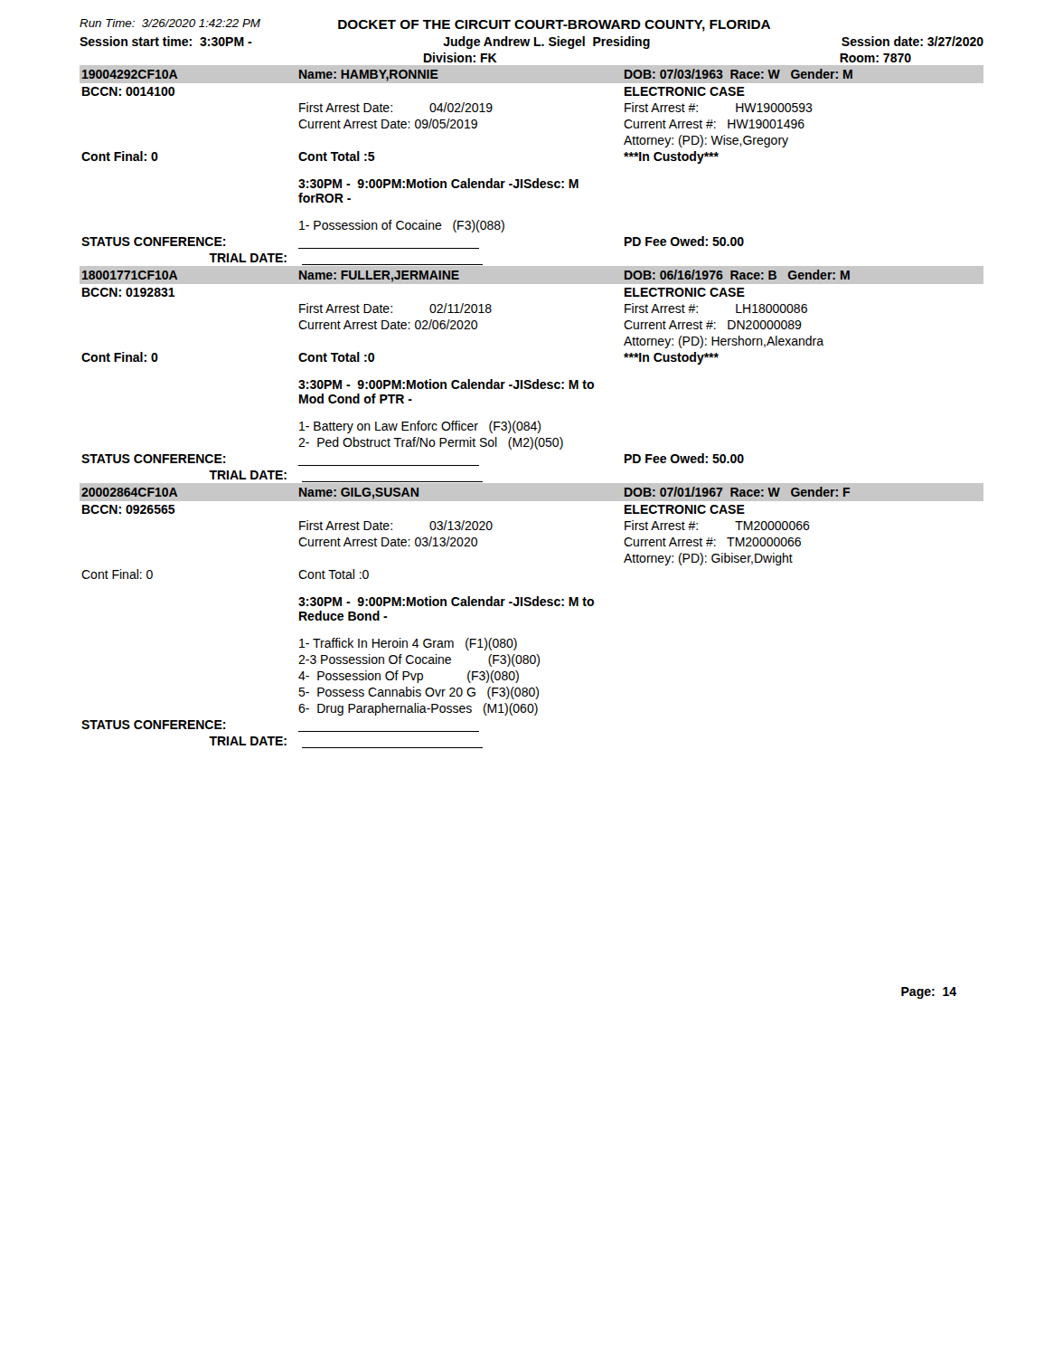Run Time: 3/26/2020 1:42:22 PM
DOCKET OF THE CIRCUIT COURT-BROWARD COUNTY, FLORIDA
Session start time: 3:30PM -
Judge Andrew L. Siegel Presiding
Session date: 3/27/2020
Division: FK
Room: 7870
| 19004292CF10A | Name: HAMBY,RONNIE | DOB: 07/03/1963 Race: W Gender: M |
| BCCN: 0014100 | | ELECTRONIC CASE |
| | First Arrest Date: 04/02/2019 | First Arrest #: HW19000593 |
| | Current Arrest Date: 09/05/2019 | Current Arrest #: HW19001496 |
| | | Attorney: (PD): Wise,Gregory |
| Cont Final: 0 | Cont Total :5 | ***In Custody*** |
| | 3:30PM - 9:00PM:Motion Calendar -JISdesc: M forROR - | |
| | 1- Possession of Cocaine (F3)(088) | |
| STATUS CONFERENCE: | | PD Fee Owed: 50.00 |
| TRIAL DATE: | | |
| 18001771CF10A | Name: FULLER,JERMAINE | DOB: 06/16/1976 Race: B Gender: M |
| BCCN: 0192831 | | ELECTRONIC CASE |
| | First Arrest Date: 02/11/2018 | First Arrest #: LH18000086 |
| | Current Arrest Date: 02/06/2020 | Current Arrest #: DN20000089 |
| | | Attorney: (PD): Hershorn,Alexandra |
| Cont Final: 0 | Cont Total :0 | ***In Custody*** |
| | 3:30PM - 9:00PM:Motion Calendar -JISdesc: M to Mod Cond of PTR - | |
| | 1- Battery on Law Enforc Officer (F3)(084) | |
| | 2- Ped Obstruct Traf/No Permit Sol (M2)(050) | |
| STATUS CONFERENCE: | | PD Fee Owed: 50.00 |
| TRIAL DATE: | | |
| 20002864CF10A | Name: GILG,SUSAN | DOB: 07/01/1967 Race: W Gender: F |
| BCCN: 0926565 | | ELECTRONIC CASE |
| | First Arrest Date: 03/13/2020 | First Arrest #: TM20000066 |
| | Current Arrest Date: 03/13/2020 | Current Arrest #: TM20000066 |
| | | Attorney: (PD): Gibiser,Dwight |
| Cont Final: 0 | Cont Total :0 | |
| | 3:30PM - 9:00PM:Motion Calendar -JISdesc: M to Reduce Bond - | |
| | 1- Traffick In Heroin 4 Gram (F1)(080) | |
| | 2-3 Possession Of Cocaine (F3)(080) | |
| | 4- Possession Of Pvp (F3)(080) | |
| | 5- Possess Cannabis Ovr 20 G (F3)(080) | |
| | 6- Drug Paraphernalia-Posses (M1)(060) | |
| STATUS CONFERENCE: | | |
| TRIAL DATE: | | |
Page: 14